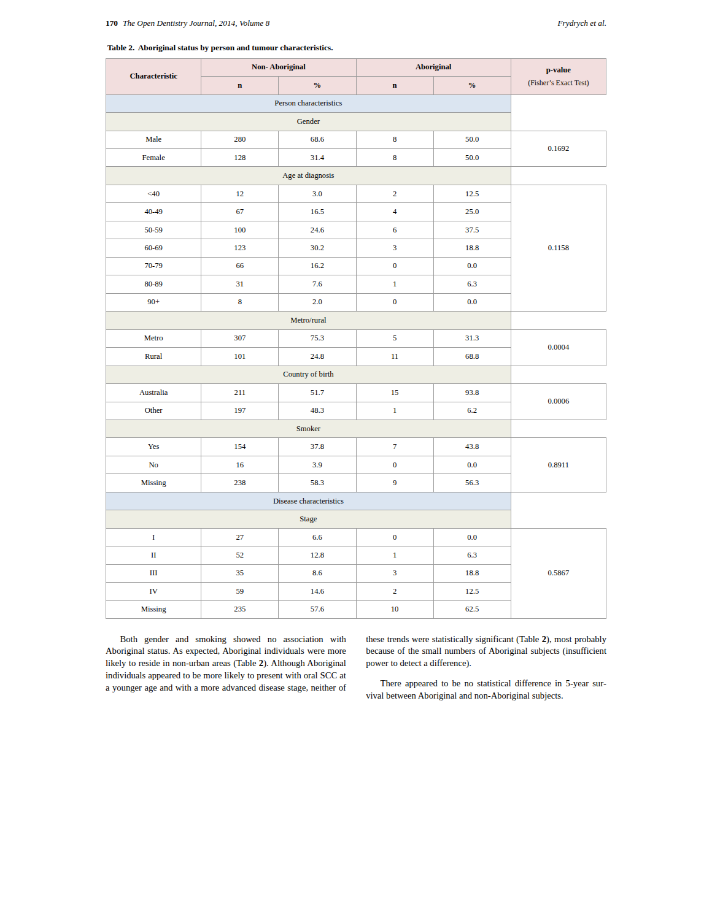170 The Open Dentistry Journal, 2014, Volume 8
Frydrych et al.
Table 2. Aboriginal status by person and tumour characteristics.
| Characteristic | Non- Aboriginal | Aboriginal | p-value (Fisher’s Exact Test) |
| --- | --- | --- | --- |
| n | % | n | % |
| Person characteristics |
| Gender |
| Male | 280 | 68.6 | 8 | 50.0 | 0.1692 |
| Female | 128 | 31.4 | 8 | 50.0 |
| Age at diagnosis |
| <40 | 12 | 3.0 | 2 | 12.5 | 0.1158 |
| 40-49 | 67 | 16.5 | 4 | 25.0 |
| 50-59 | 100 | 24.6 | 6 | 37.5 |
| 60-69 | 123 | 30.2 | 3 | 18.8 |
| 70-79 | 66 | 16.2 | 0 | 0.0 |
| 80-89 | 31 | 7.6 | 1 | 6.3 |
| 90+ | 8 | 2.0 | 0 | 0.0 |
| Metro/rural |
| Metro | 307 | 75.3 | 5 | 31.3 | 0.0004 |
| Rural | 101 | 24.8 | 11 | 68.8 |
| Country of birth |
| Australia | 211 | 51.7 | 15 | 93.8 | 0.0006 |
| Other | 197 | 48.3 | 1 | 6.2 |
| Smoker |
| Yes | 154 | 37.8 | 7 | 43.8 | 0.8911 |
| No | 16 | 3.9 | 0 | 0.0 |
| Missing | 238 | 58.3 | 9 | 56.3 |
| Disease characteristics |
| Stage |
| I | 27 | 6.6 | 0 | 0.0 | 0.5867 |
| II | 52 | 12.8 | 1 | 6.3 |
| III | 35 | 8.6 | 3 | 18.8 |
| IV | 59 | 14.6 | 2 | 12.5 |
| Missing | 235 | 57.6 | 10 | 62.5 |
Both gender and smoking showed no association with Aboriginal status. As expected, Aboriginal individuals were more likely to reside in non-urban areas (Table 2). Although Aboriginal individuals appeared to be more likely to present with oral SCC at a younger age and with a more advanced disease stage, neither of these trends were statistically significant (Table 2), most probably because of the small numbers of Aboriginal subjects (insufficient power to detect a difference).
There appeared to be no statistical difference in 5-year survival between Aboriginal and non-Aboriginal subjects.